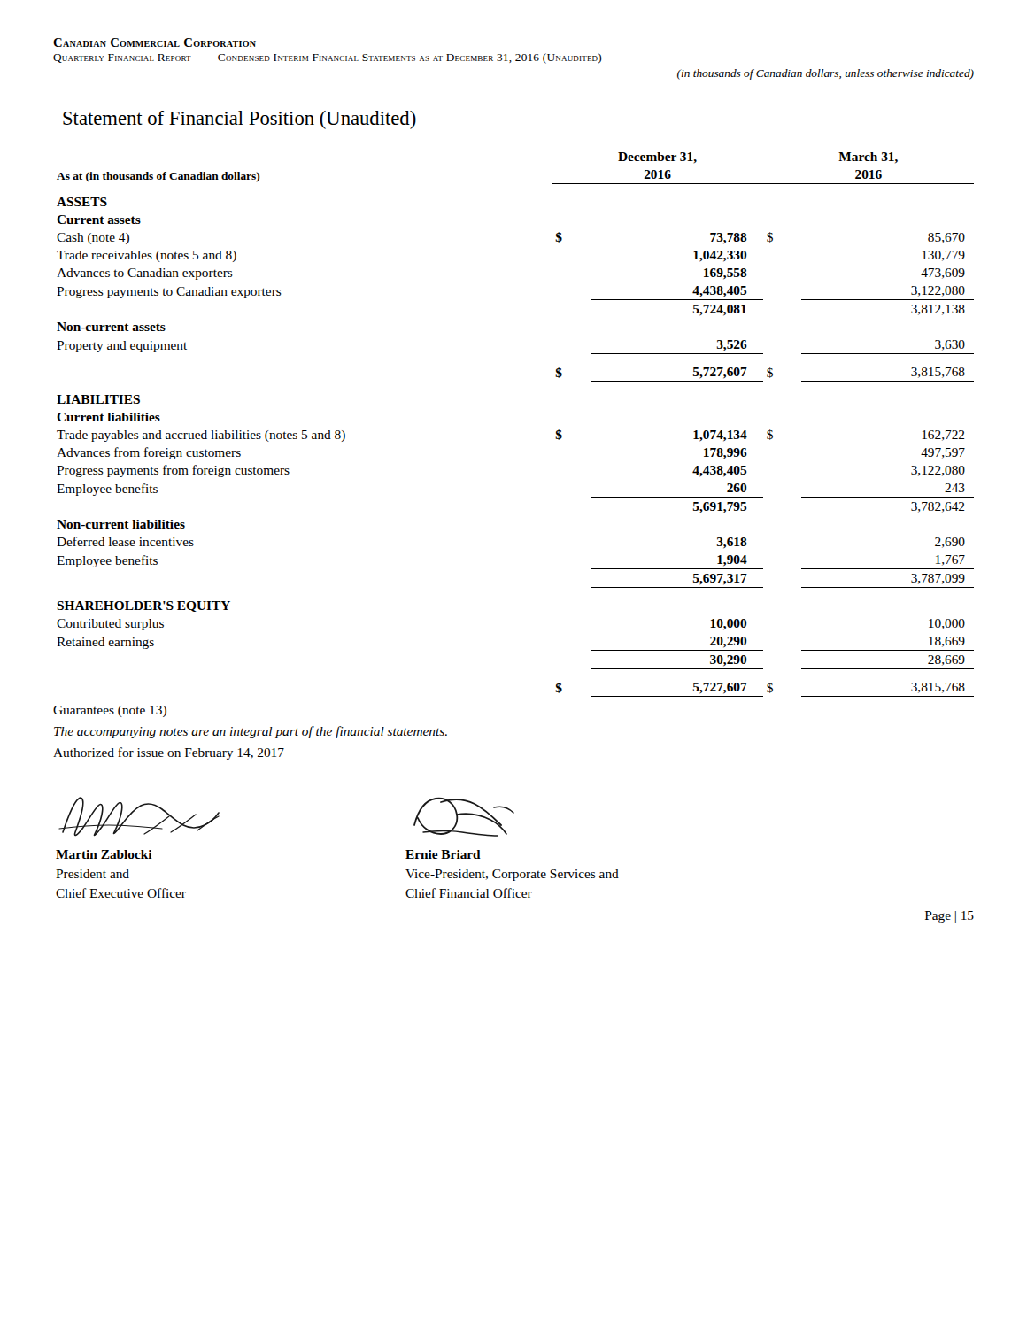Canadian Commercial Corporation
Quarterly Financial Report Condensed Interim Financial Statements as at December 31, 2016 (Unaudited)
(in thousands of Canadian dollars, unless otherwise indicated)
Statement of Financial Position (Unaudited)
| | December 31, | March 31, |
| As at (in thousands of Canadian dollars) | 2016 | 2016 |
| ASSETS | | | | |
| Current assets | | | | |
| Cash (note 4) | $ | 73,788 | $ | 85,670 |
| Trade receivables (notes 5 and 8) | | 1,042,330 | | 130,779 |
| Advances to Canadian exporters | | 169,558 | | 473,609 |
| Progress payments to Canadian exporters | | 4,438,405 | | 3,122,080 |
| | | 5,724,081 | | 3,812,138 |
| Non-current assets | | | | |
| Property and equipment | | 3,526 | | 3,630 |
| | $ | 5,727,607 | $ | 3,815,768 |
| LIABILITIES | | | | |
| Current liabilities | | | | |
| Trade payables and accrued liabilities (notes 5 and 8) | $ | 1,074,134 | $ | 162,722 |
| Advances from foreign customers | | 178,996 | | 497,597 |
| Progress payments from foreign customers | | 4,438,405 | | 3,122,080 |
| Employee benefits | | 260 | | 243 |
| | | 5,691,795 | | 3,782,642 |
| Non-current liabilities | | | | |
| Deferred lease incentives | | 3,618 | | 2,690 |
| Employee benefits | | 1,904 | | 1,767 |
| | | 5,697,317 | | 3,787,099 |
| SHAREHOLDER'S EQUITY | | | | |
| Contributed surplus | | 10,000 | | 10,000 |
| Retained earnings | | 20,290 | | 18,669 |
| | | 30,290 | | 28,669 |
| | $ | 5,727,607 | $ | 3,815,768 |
Guarantees (note 13)
The accompanying notes are an integral part of the financial statements.
Authorized for issue on February 14, 2017
| Martin Zablocki | Ernie Briard |
| President and | Vice-President, Corporate Services and |
| Chief Executive Officer | Chief Financial Officer |
Page | 15